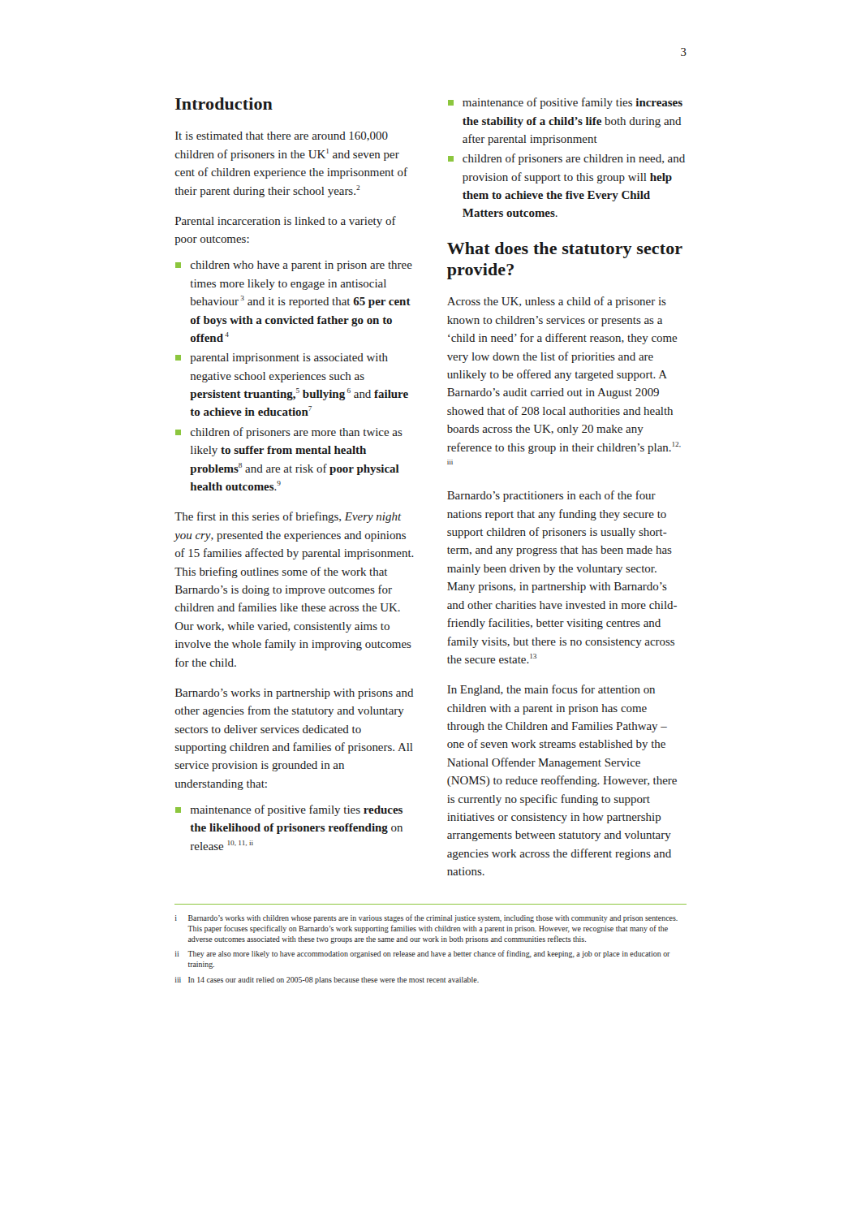3
Introduction
It is estimated that there are around 160,000 children of prisoners in the UK1 and seven per cent of children experience the imprisonment of their parent during their school years.2
Parental incarceration is linked to a variety of poor outcomes:
children who have a parent in prison are three times more likely to engage in antisocial behaviour 3 and it is reported that 65 per cent of boys with a convicted father go on to offend 4
parental imprisonment is associated with negative school experiences such as persistent truanting,5 bullying 6 and failure to achieve in education7
children of prisoners are more than twice as likely to suffer from mental health problems8 and are at risk of poor physical health outcomes.9
The first in this series of briefings, Every night you cry, presented the experiences and opinions of 15 families affected by parental imprisonment. This briefing outlines some of the work that Barnardo’s is doing to improve outcomes for children and families like these across the UK. Our work, while varied, consistently aims to involve the whole family in improving outcomes for the child.
Barnardo’s works in partnership with prisons and other agencies from the statutory and voluntary sectors to deliver services dedicated to supporting children and families of prisoners. All service provision is grounded in an understanding that:
maintenance of positive family ties reduces the likelihood of prisoners reoffending on release 10, 11, ii
maintenance of positive family ties increases the stability of a child’s life both during and after parental imprisonment
children of prisoners are children in need, and provision of support to this group will help them to achieve the five Every Child Matters outcomes.
What does the statutory sector provide?
Across the UK, unless a child of a prisoner is known to children’s services or presents as a ‘child in need’ for a different reason, they come very low down the list of priorities and are unlikely to be offered any targeted support. A Barnardo’s audit carried out in August 2009 showed that of 208 local authorities and health boards across the UK, only 20 make any reference to this group in their children’s plan.12, iii
Barnardo’s practitioners in each of the four nations report that any funding they secure to support children of prisoners is usually short-term, and any progress that has been made has mainly been driven by the voluntary sector. Many prisons, in partnership with Barnardo’s and other charities have invested in more child-friendly facilities, better visiting centres and family visits, but there is no consistency across the secure estate.13
In England, the main focus for attention on children with a parent in prison has come through the Children and Families Pathway – one of seven work streams established by the National Offender Management Service (NOMS) to reduce reoffending. However, there is currently no specific funding to support initiatives or consistency in how partnership arrangements between statutory and voluntary agencies work across the different regions and nations.
i Barnardo’s works with children whose parents are in various stages of the criminal justice system, including those with community and prison sentences. This paper focuses specifically on Barnardo’s work supporting families with children with a parent in prison. However, we recognise that many of the adverse outcomes associated with these two groups are the same and our work in both prisons and communities reflects this.
ii They are also more likely to have accommodation organised on release and have a better chance of finding, and keeping, a job or place in education or training.
iii In 14 cases our audit relied on 2005-08 plans because these were the most recent available.